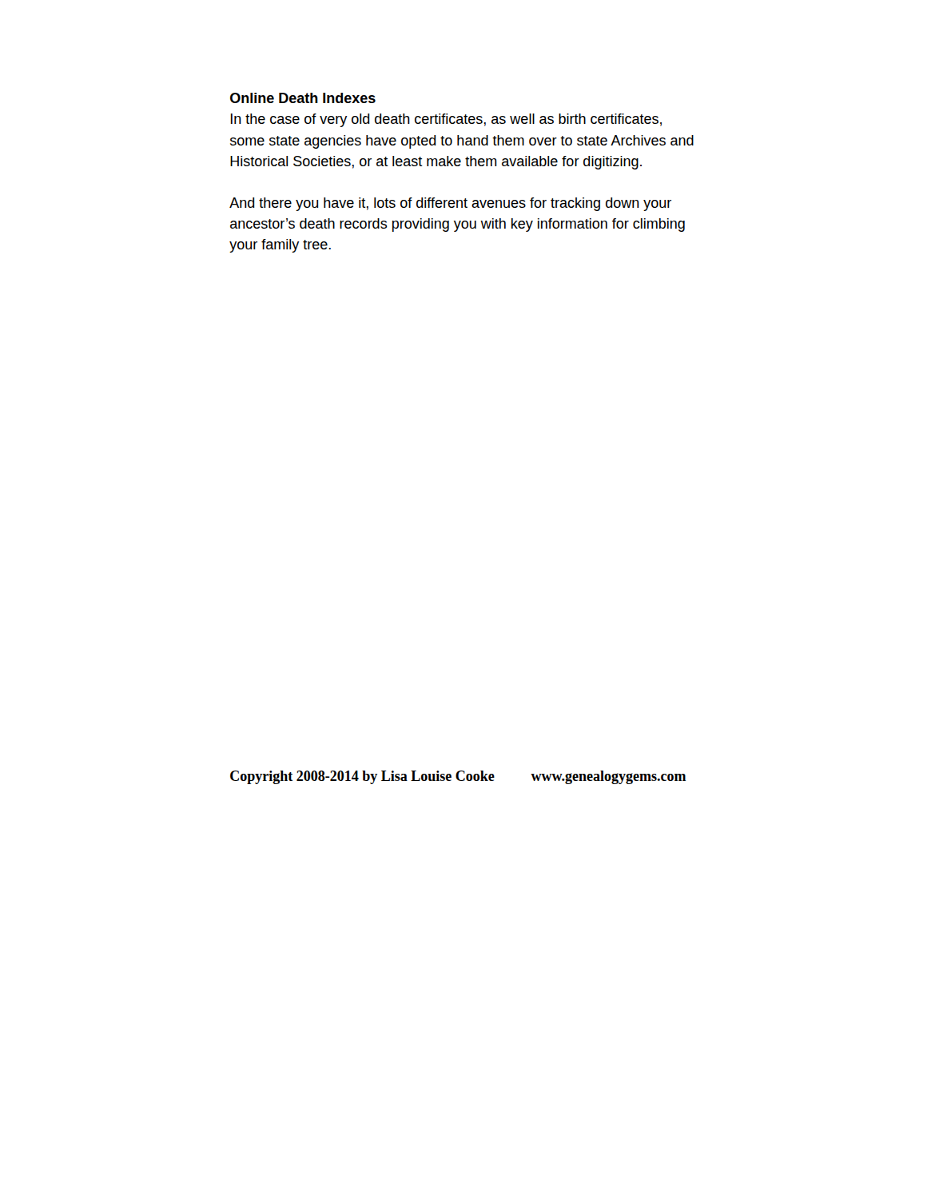Online Death Indexes
In the case of very old death certificates, as well as birth certificates, some state agencies have opted to hand them over to state Archives and Historical Societies, or at least make them available for digitizing.
And there you have it, lots of different avenues for tracking down your ancestor’s death records providing you with key information for climbing your family tree.
Copyright 2008-2014 by Lisa Louise Cooke www.genealogygems.com